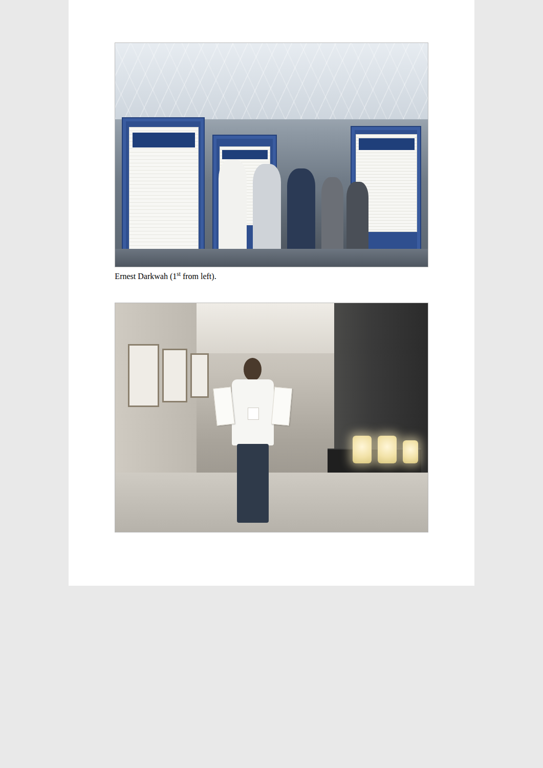Ernest Darkwah (1st from left).